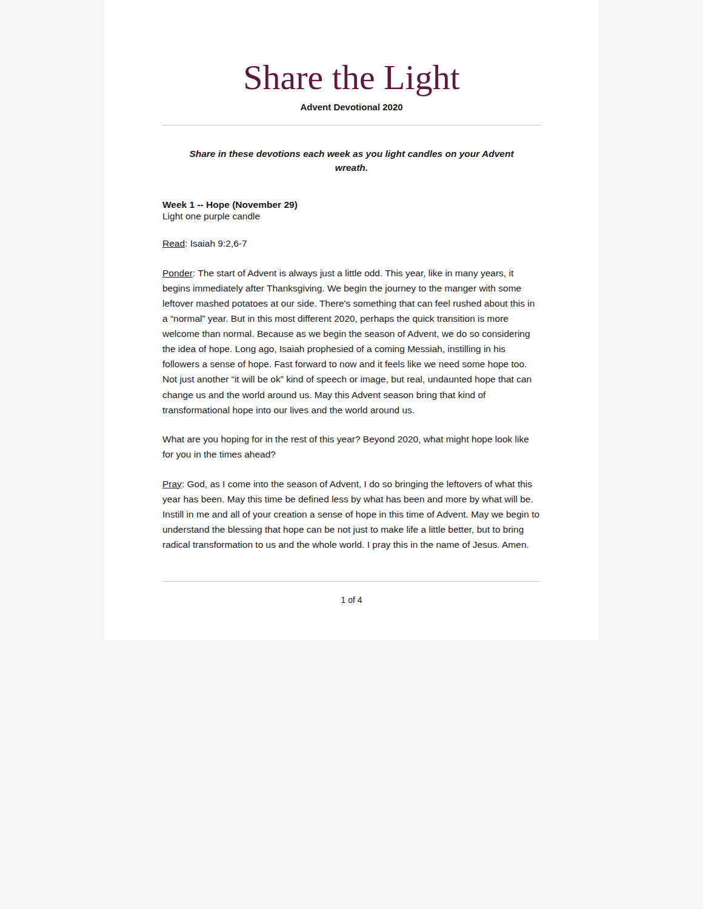Share the Light
Advent Devotional 2020
Share in these devotions each week as you light candles on your Advent wreath.
Week 1 -- Hope (November 29)
Light one purple candle
Read: Isaiah 9:2,6-7
Ponder: The start of Advent is always just a little odd. This year, like in many years, it begins immediately after Thanksgiving. We begin the journey to the manger with some leftover mashed potatoes at our side. There's something that can feel rushed about this in a “normal” year. But in this most different 2020, perhaps the quick transition is more welcome than normal. Because as we begin the season of Advent, we do so considering the idea of hope. Long ago, Isaiah prophesied of a coming Messiah, instilling in his followers a sense of hope. Fast forward to now and it feels like we need some hope too. Not just another “it will be ok” kind of speech or image, but real, undaunted hope that can change us and the world around us. May this Advent season bring that kind of transformational hope into our lives and the world around us.
What are you hoping for in the rest of this year? Beyond 2020, what might hope look like for you in the times ahead?
Pray: God, as I come into the season of Advent, I do so bringing the leftovers of what this year has been. May this time be defined less by what has been and more by what will be. Instill in me and all of your creation a sense of hope in this time of Advent. May we begin to understand the blessing that hope can be not just to make life a little better, but to bring radical transformation to us and the whole world. I pray this in the name of Jesus. Amen.
1 of 4